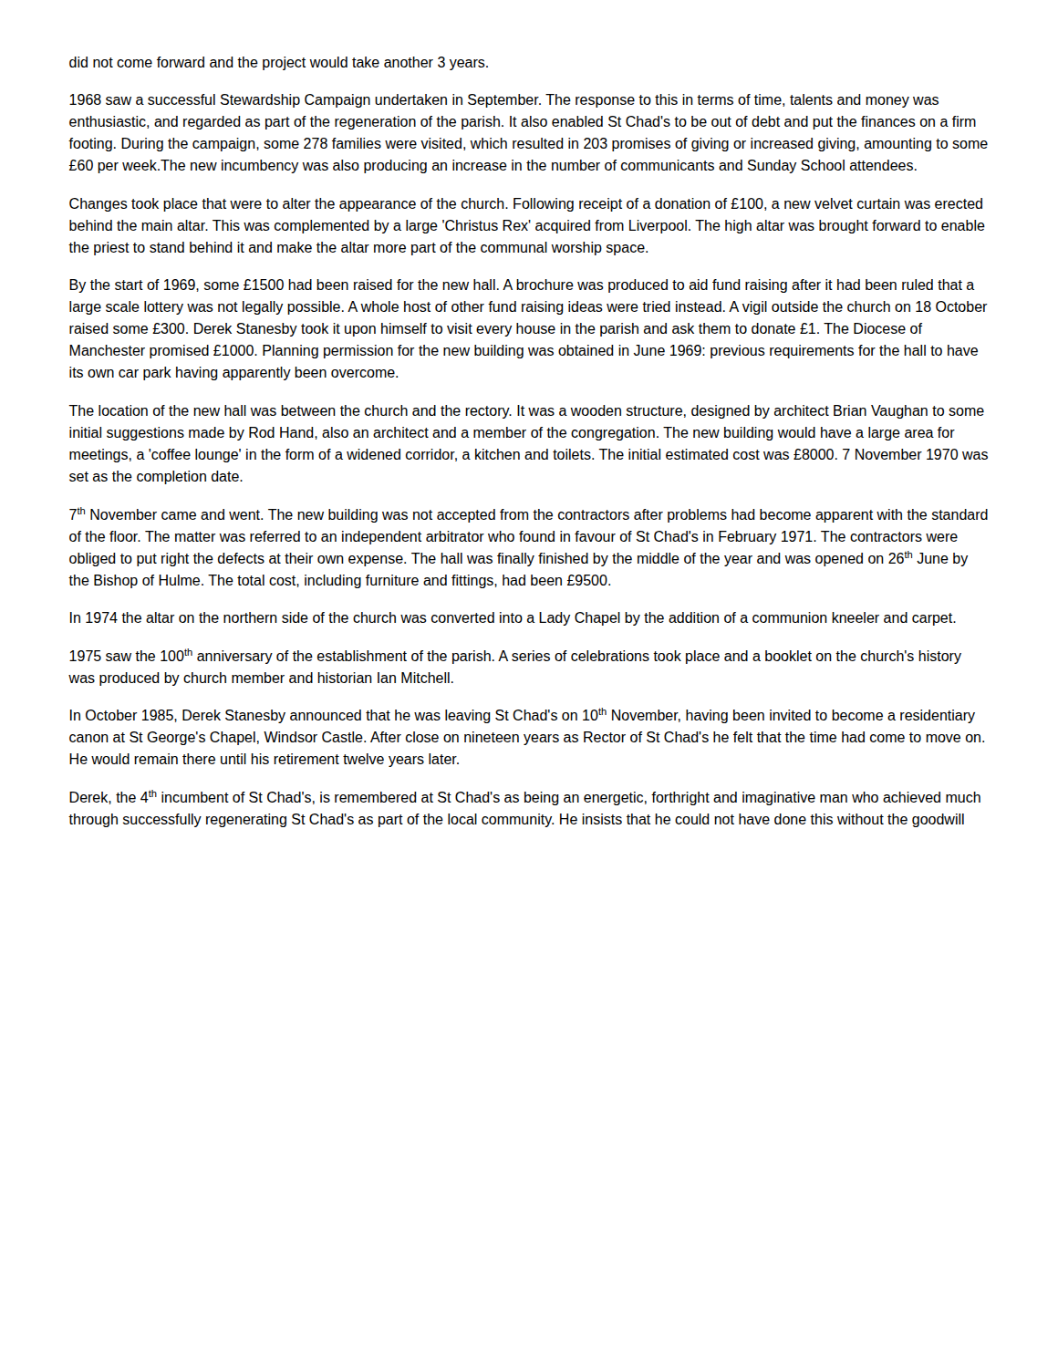did not come forward and the project would take another 3 years.
1968 saw a successful Stewardship Campaign undertaken in September. The response to this in terms of time, talents and money was enthusiastic, and regarded as part of the regeneration of the parish. It also enabled St Chad's to be out of debt and put the finances on a firm footing. During the campaign, some 278 families were visited, which resulted in 203 promises of giving or increased giving, amounting to some £60 per week.The new incumbency was also producing an increase in the number of communicants and Sunday School attendees.
Changes took place that were to alter the appearance of the church. Following receipt of a donation of £100, a new velvet curtain was erected behind the main altar. This was complemented by a large 'Christus Rex' acquired from Liverpool. The high altar was brought forward to enable the priest to stand behind it and make the altar more part of the communal worship space.
By the start of 1969, some £1500 had been raised for the new hall. A brochure was produced to aid fund raising after it had been ruled that a large scale lottery was not legally possible. A whole host of other fund raising ideas were tried instead. A vigil outside the church on 18 October raised some £300. Derek Stanesby took it upon himself to visit every house in the parish and ask them to donate £1. The Diocese of Manchester promised £1000. Planning permission for the new building was obtained in June 1969: previous requirements for the hall to have its own car park having apparently been overcome.
The location of the new hall was between the church and the rectory. It was a wooden structure, designed by architect Brian Vaughan to some initial suggestions made by Rod Hand, also an architect and a member of the congregation. The new building would have a large area for meetings, a 'coffee lounge' in the form of a widened corridor, a kitchen and toilets. The initial estimated cost was £8000. 7 November 1970 was set as the completion date.
7th November came and went. The new building was not accepted from the contractors after problems had become apparent with the standard of the floor. The matter was referred to an independent arbitrator who found in favour of St Chad's in February 1971. The contractors were obliged to put right the defects at their own expense. The hall was finally finished by the middle of the year and was opened on 26th June by the Bishop of Hulme. The total cost, including furniture and fittings, had been £9500.
In 1974 the altar on the northern side of the church was converted into a Lady Chapel by the addition of a communion kneeler and carpet.
1975 saw the 100th anniversary of the establishment of the parish. A series of celebrations took place and a booklet on the church's history was produced by church member and historian Ian Mitchell.
In October 1985, Derek Stanesby announced that he was leaving St Chad's on 10th November, having been invited to become a residentiary canon at St George's Chapel, Windsor Castle. After close on nineteen years as Rector of St Chad's he felt that the time had come to move on. He would remain there until his retirement twelve years later.
Derek, the 4th incumbent of St Chad's, is remembered at St Chad's as being an energetic, forthright and imaginative man who achieved much through successfully regenerating St Chad's as part of the local community. He insists that he could not have done this without the goodwill